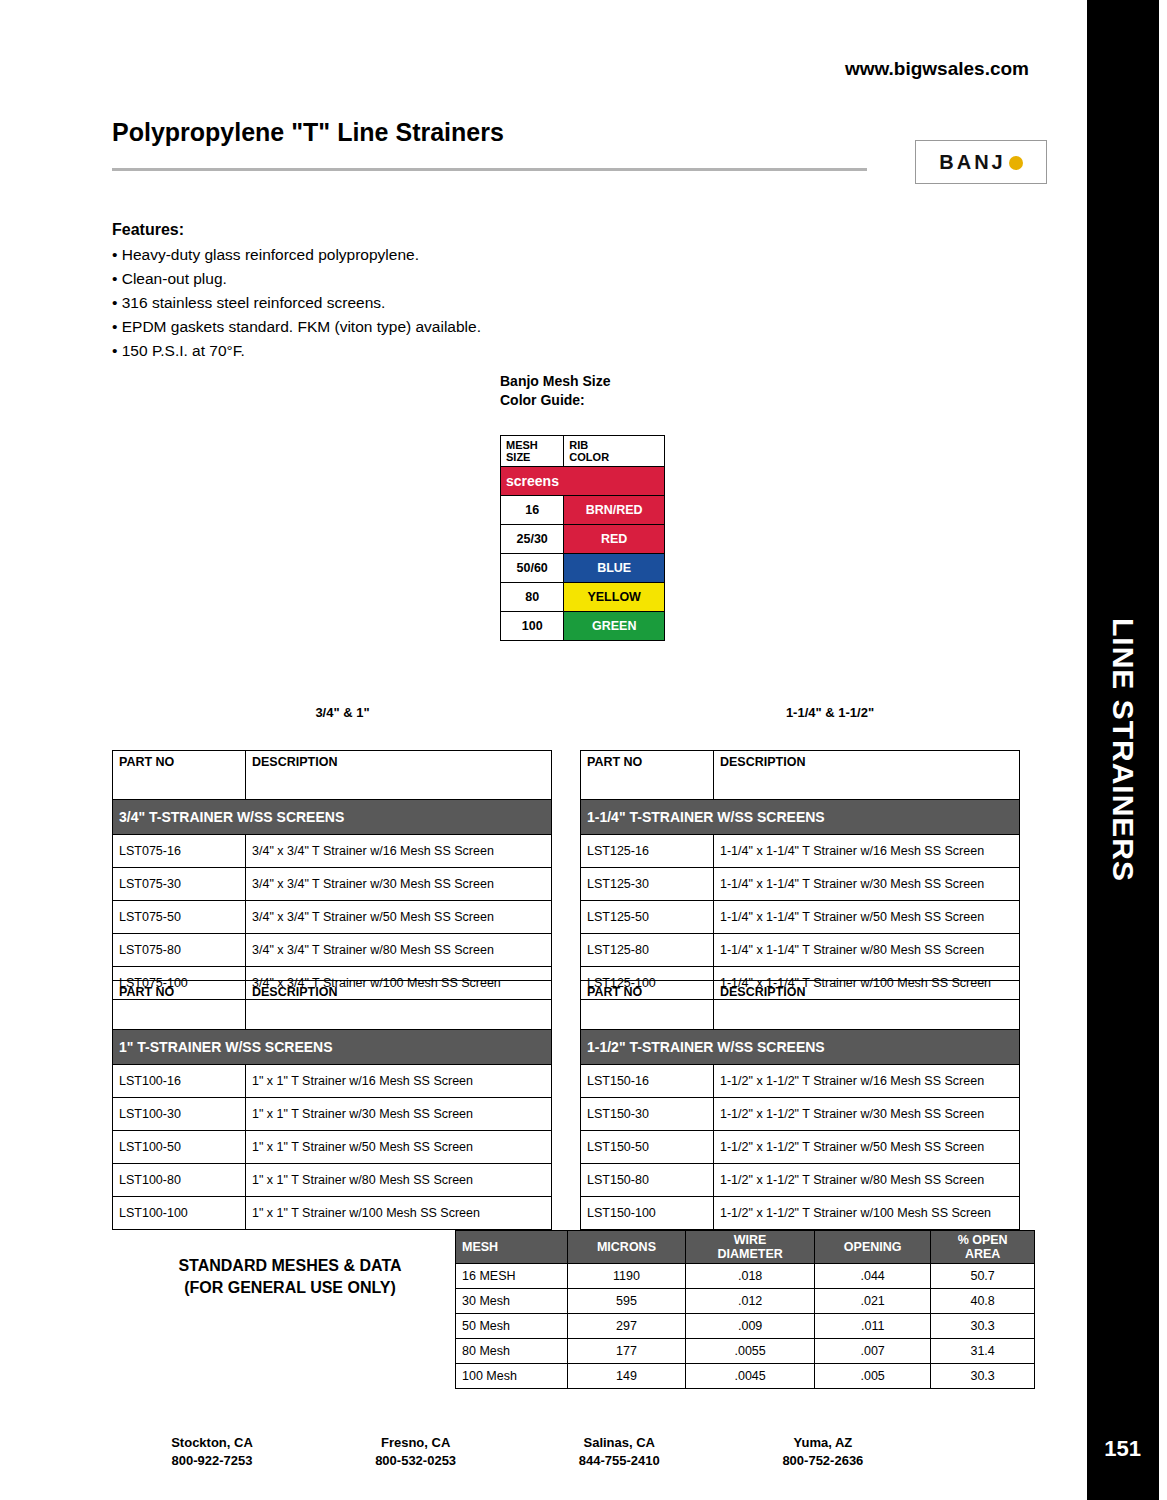LINE STRAINERS
151
www.bigwsales.com
Polypropylene "T" Line Strainers
BANJ
Features:
Heavy-duty glass reinforced polypropylene.
Clean-out plug.
316 stainless steel reinforced screens.
EPDM gaskets standard. FKM (viton type) available.
150 P.S.I. at 70°F.
3/4" & 1"
1-1/4" & 1-1/2"
Banjo Mesh Size
Color Guide:
| MESH SIZE | RIB COLOR |
| --- | --- |
| screens |
| 16 | BRN/RED |
| 25/30 | RED |
| 50/60 | BLUE |
| 80 | YELLOW |
| 100 | GREEN |
| PART NO | DESCRIPTION |
| --- | --- |
| 3/4" T-STRAINER W/SS SCREENS |
| LST075-16 | 3/4" x 3/4" T Strainer w/16 Mesh SS Screen |
| LST075-30 | 3/4" x 3/4" T Strainer w/30 Mesh SS Screen |
| LST075-50 | 3/4" x 3/4" T Strainer w/50 Mesh SS Screen |
| LST075-80 | 3/4" x 3/4" T Strainer w/80 Mesh SS Screen |
| LST075-100 | 3/4" x 3/4" T Strainer w/100 Mesh SS Screen |
| PART NO | DESCRIPTION |
| --- | --- |
| 1-1/4" T-STRAINER W/SS SCREENS |
| LST125-16 | 1-1/4" x 1-1/4" T Strainer w/16 Mesh SS Screen |
| LST125-30 | 1-1/4" x 1-1/4" T Strainer w/30 Mesh SS Screen |
| LST125-50 | 1-1/4" x 1-1/4" T Strainer w/50 Mesh SS Screen |
| LST125-80 | 1-1/4" x 1-1/4" T Strainer w/80 Mesh SS Screen |
| LST125-100 | 1-1/4" x 1-1/4" T Strainer w/100 Mesh SS Screen |
| PART NO | DESCRIPTION |
| --- | --- |
| 1" T-STRAINER W/SS SCREENS |
| LST100-16 | 1" x 1" T Strainer w/16 Mesh SS Screen |
| LST100-30 | 1" x 1" T Strainer w/30 Mesh SS Screen |
| LST100-50 | 1" x 1" T Strainer w/50 Mesh SS Screen |
| LST100-80 | 1" x 1" T Strainer w/80 Mesh SS Screen |
| LST100-100 | 1" x 1" T Strainer w/100 Mesh SS Screen |
| PART NO | DESCRIPTION |
| --- | --- |
| 1-1/2" T-STRAINER W/SS SCREENS |
| LST150-16 | 1-1/2" x 1-1/2" T Strainer w/16 Mesh SS Screen |
| LST150-30 | 1-1/2" x 1-1/2" T Strainer w/30 Mesh SS Screen |
| LST150-50 | 1-1/2" x 1-1/2" T Strainer w/50 Mesh SS Screen |
| LST150-80 | 1-1/2" x 1-1/2" T Strainer w/80 Mesh SS Screen |
| LST150-100 | 1-1/2" x 1-1/2" T Strainer w/100 Mesh SS Screen |
STANDARD MESHES & DATA
(FOR GENERAL USE ONLY)
| MESH | MICRONS | WIRE DIAMETER | OPENING | % OPEN AREA |
| --- | --- | --- | --- | --- |
| 16 MESH | 1190 | .018 | .044 | 50.7 |
| 30 Mesh | 595 | .012 | .021 | 40.8 |
| 50 Mesh | 297 | .009 | .011 | 30.3 |
| 80 Mesh | 177 | .0055 | .007 | 31.4 |
| 100 Mesh | 149 | .0045 | .005 | 30.3 |
Stockton, CA
800-922-7253 Fresno, CA
800-532-0253 Salinas, CA
844-755-2410 Yuma, AZ
800-752-2636